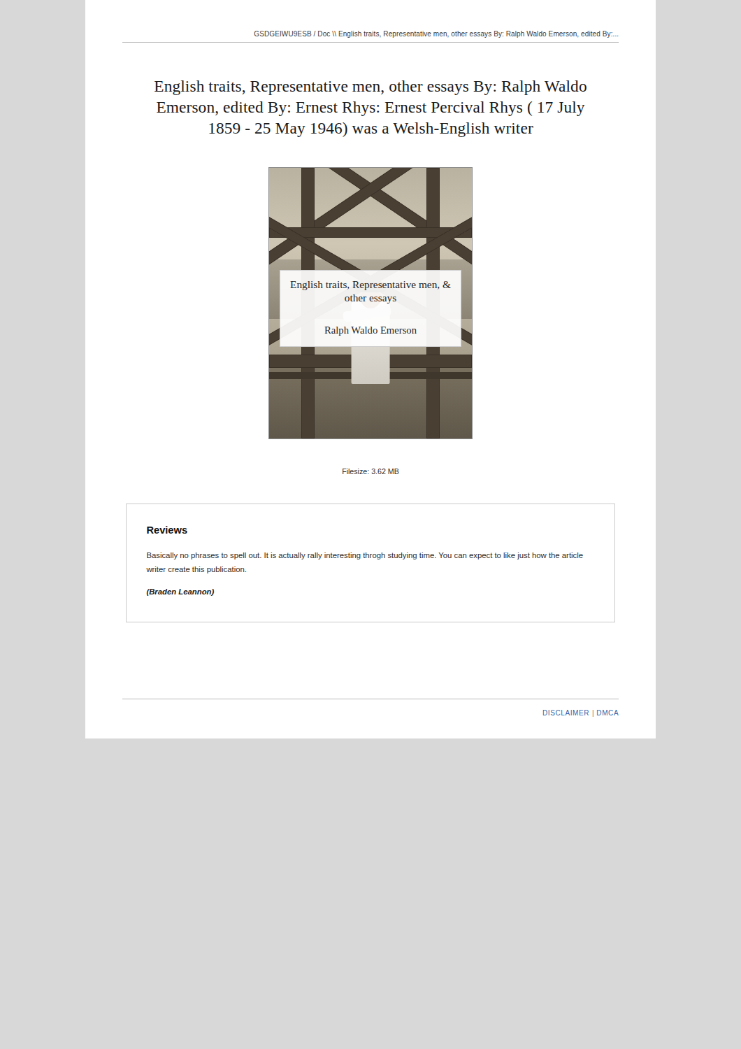GSDGEIWU9ESB / Doc \\ English traits, Representative men, other essays By: Ralph Waldo Emerson, edited By:...
English traits, Representative men, other essays By: Ralph Waldo Emerson, edited By: Ernest Rhys: Ernest Percival Rhys ( 17 July 1859 - 25 May 1946) was a Welsh-English writer
English traits, Representative men, & other essays
Ralph Waldo Emerson
Filesize: 3.62 MB
Reviews
Basically no phrases to spell out. It is actually rally interesting throgh studying time. You can expect to like just how the article writer create this publication.
(Braden Leannon)
DISCLAIMER|DMCA